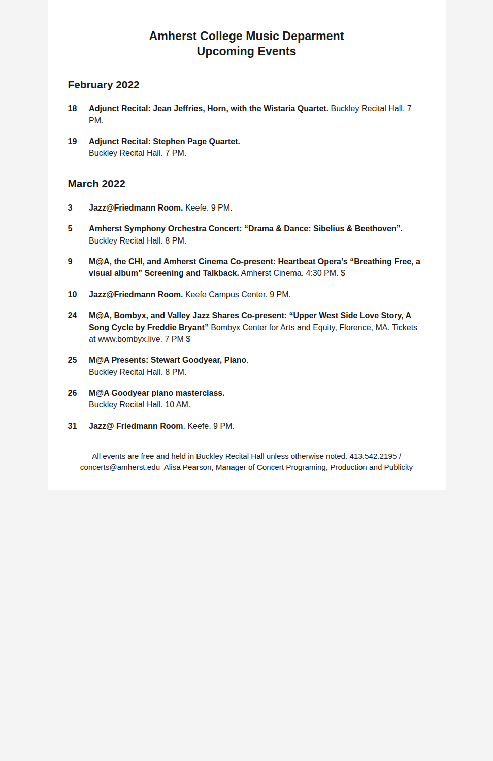Amherst College Music Deparment
Upcoming Events
February 2022
18 Adjunct Recital: Jean Jeffries, Horn, with the Wistaria Quartet. Buckley Recital Hall. 7 PM.
19 Adjunct Recital: Stephen Page Quartet.
Buckley Recital Hall. 7 PM.
March 2022
3 Jazz@Friedmann Room. Keefe. 9 PM.
5 Amherst Symphony Orchestra Concert: “Drama & Dance: Sibelius & Beethoven”. Buckley Recital Hall. 8 PM.
9 M@A, the CHI, and Amherst Cinema Co-present: Heartbeat Opera’s “Breathing Free, a visual album” Screening and Talkback. Amherst Cinema. 4:30 PM. $
10 Jazz@Friedmann Room. Keefe Campus Center. 9 PM.
24 M@A, Bombyx, and Valley Jazz Shares Co-present: “Upper West Side Love Story, A Song Cycle by Freddie Bryant” Bombyx Center for Arts and Equity, Florence, MA. Tickets at www.bombyx.live. 7 PM $
25 M@A Presents: Stewart Goodyear, Piano.
Buckley Recital Hall. 8 PM.
26 M@A Goodyear piano masterclass.
Buckley Recital Hall. 10 AM.
31 Jazz@ Friedmann Room. Keefe. 9 PM.
All events are free and held in Buckley Recital Hall unless otherwise noted. 413.542.2195 / concerts@amherst.edu Alisa Pearson, Manager of Concert Programing, Production and Publicity